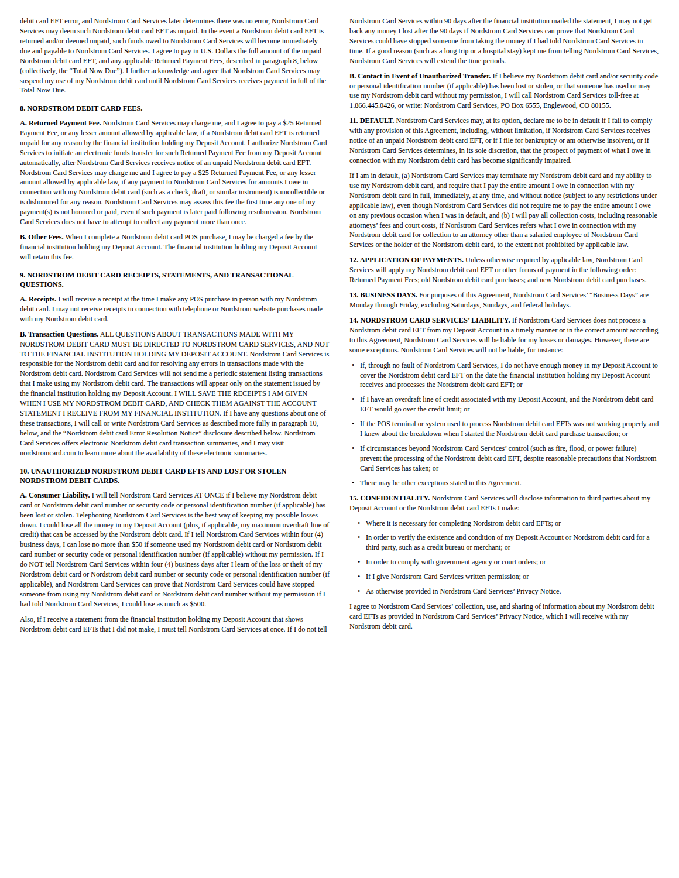debit card EFT error, and Nordstrom Card Services later determines there was no error, Nordstrom Card Services may deem such Nordstrom debit card EFT as unpaid. In the event a Nordstrom debit card EFT is returned and/or deemed unpaid, such funds owed to Nordstrom Card Services will become immediately due and payable to Nordstrom Card Services. I agree to pay in U.S. Dollars the full amount of the unpaid Nordstrom debit card EFT, and any applicable Returned Payment Fees, described in paragraph 8, below (collectively, the “Total Now Due”). I further acknowledge and agree that Nordstrom Card Services may suspend my use of my Nordstrom debit card until Nordstrom Card Services receives payment in full of the Total Now Due.
8. NORDSTROM DEBIT CARD FEES.
A. Returned Payment Fee. Nordstrom Card Services may charge me, and I agree to pay a $25 Returned Payment Fee, or any lesser amount allowed by applicable law, if a Nordstrom debit card EFT is returned unpaid for any reason by the financial institution holding my Deposit Account. I authorize Nordstrom Card Services to initiate an electronic funds transfer for such Returned Payment Fee from my Deposit Account automatically, after Nordstrom Card Services receives notice of an unpaid Nordstrom debit card EFT. Nordstrom Card Services may charge me and I agree to pay a $25 Returned Payment Fee, or any lesser amount allowed by applicable law, if any payment to Nordstrom Card Services for amounts I owe in connection with my Nordstrom debit card (such as a check, draft, or similar instrument) is uncollectible or is dishonored for any reason. Nordstrom Card Services may assess this fee the first time any one of my payment(s) is not honored or paid, even if such payment is later paid following resubmission. Nordstrom Card Services does not have to attempt to collect any payment more than once.
B. Other Fees. When I complete a Nordstrom debit card POS purchase, I may be charged a fee by the financial institution holding my Deposit Account. The financial institution holding my Deposit Account will retain this fee.
9. NORDSTROM DEBIT CARD RECEIPTS, STATEMENTS, AND TRANSACTIONAL QUESTIONS.
A. Receipts. I will receive a receipt at the time I make any POS purchase in person with my Nordstrom debit card. I may not receive receipts in connection with telephone or Nordstrom website purchases made with my Nordstrom debit card.
B. Transaction Questions. ALL QUESTIONS ABOUT TRANSACTIONS MADE WITH MY NORDSTROM DEBIT CARD MUST BE DIRECTED TO NORDSTROM CARD SERVICES, AND NOT TO THE FINANCIAL INSTITUTION HOLDING MY DEPOSIT ACCOUNT. Nordstrom Card Services is responsible for the Nordstrom debit card and for resolving any errors in transactions made with the Nordstrom debit card. Nordstrom Card Services will not send me a periodic statement listing transactions that I make using my Nordstrom debit card. The transactions will appear only on the statement issued by the financial institution holding my Deposit Account. I WILL SAVE THE RECEIPTS I AM GIVEN WHEN I USE MY NORDSTROM DEBIT CARD, AND CHECK THEM AGAINST THE ACCOUNT STATEMENT I RECEIVE FROM MY FINANCIAL INSTITUTION. If I have any questions about one of these transactions, I will call or write Nordstrom Card Services as described more fully in paragraph 10, below, and the “Nordstrom debit card Error Resolution Notice” disclosure described below. Nordstrom Card Services offers electronic Nordstrom debit card transaction summaries, and I may visit nordstromcard.com to learn more about the availability of these electronic summaries.
10. UNAUTHORIZED NORDSTROM DEBIT CARD EFTS AND LOST OR STOLEN NORDSTROM DEBIT CARDS.
A. Consumer Liability. I will tell Nordstrom Card Services AT ONCE if I believe my Nordstrom debit card or Nordstrom debit card number or security code or personal identification number (if applicable) has been lost or stolen. Telephoning Nordstrom Card Services is the best way of keeping my possible losses down. I could lose all the money in my Deposit Account (plus, if applicable, my maximum overdraft line of credit) that can be accessed by the Nordstrom debit card. If I tell Nordstrom Card Services within four (4) business days, I can lose no more than $50 if someone used my Nordstrom debit card or Nordstrom debit card number or security code or personal identification number (if applicable) without my permission. If I do NOT tell Nordstrom Card Services within four (4) business days after I learn of the loss or theft of my Nordstrom debit card or Nordstrom debit card number or security code or personal identification number (if applicable), and Nordstrom Card Services can prove that Nordstrom Card Services could have stopped someone from using my Nordstrom debit card or Nordstrom debit card number without my permission if I had told Nordstrom Card Services, I could lose as much as $500.
Also, if I receive a statement from the financial institution holding my Deposit Account that shows Nordstrom debit card EFTs that I did not make, I must tell Nordstrom Card Services at once. If I do not tell Nordstrom Card Services within 90 days after the financial institution mailed the statement, I may not get back any money I lost after the 90 days if Nordstrom Card Services can prove that Nordstrom Card Services could have stopped someone from taking the money if I had told Nordstrom Card Services in time. If a good reason (such as a long trip or a hospital stay) kept me from telling Nordstrom Card Services, Nordstrom Card Services will extend the time periods.
B. Contact in Event of Unauthorized Transfer. If I believe my Nordstrom debit card and/or security code or personal identification number (if applicable) has been lost or stolen, or that someone has used or may use my Nordstrom debit card without my permission, I will call Nordstrom Card Services toll-free at 1.866.445.0426, or write: Nordstrom Card Services, PO Box 6555, Englewood, CO 80155.
11. DEFAULT. Nordstrom Card Services may, at its option, declare me to be in default if I fail to comply with any provision of this Agreement, including, without limitation, if Nordstrom Card Services receives notice of an unpaid Nordstrom debit card EFT, or if I file for bankruptcy or am otherwise insolvent, or if Nordstrom Card Services determines, in its sole discretion, that the prospect of payment of what I owe in connection with my Nordstrom debit card has become significantly impaired.
If I am in default, (a) Nordstrom Card Services may terminate my Nordstrom debit card and my ability to use my Nordstrom debit card, and require that I pay the entire amount I owe in connection with my Nordstrom debit card in full, immediately, at any time, and without notice (subject to any restrictions under applicable law), even though Nordstrom Card Services did not require me to pay the entire amount I owe on any previous occasion when I was in default, and (b) I will pay all collection costs, including reasonable attorneys’ fees and court costs, if Nordstrom Card Services refers what I owe in connection with my Nordstrom debit card for collection to an attorney other than a salaried employee of Nordstrom Card Services or the holder of the Nordstrom debit card, to the extent not prohibited by applicable law.
12. APPLICATION OF PAYMENTS. Unless otherwise required by applicable law, Nordstrom Card Services will apply my Nordstrom debit card EFT or other forms of payment in the following order: Returned Payment Fees; old Nordstrom debit card purchases; and new Nordstrom debit card purchases.
13. BUSINESS DAYS. For purposes of this Agreement, Nordstrom Card Services’ “Business Days” are Monday through Friday, excluding Saturdays, Sundays, and federal holidays.
14. NORDSTROM CARD SERVICES’ LIABILITY. If Nordstrom Card Services does not process a Nordstrom debit card EFT from my Deposit Account in a timely manner or in the correct amount according to this Agreement, Nordstrom Card Services will be liable for my losses or damages. However, there are some exceptions. Nordstrom Card Services will not be liable, for instance:
If, through no fault of Nordstrom Card Services, I do not have enough money in my Deposit Account to cover the Nordstrom debit card EFT on the date the financial institution holding my Deposit Account receives and processes the Nordstrom debit card EFT; or
If I have an overdraft line of credit associated with my Deposit Account, and the Nordstrom debit card EFT would go over the credit limit; or
If the POS terminal or system used to process Nordstrom debit card EFTs was not working properly and I knew about the breakdown when I started the Nordstrom debit card purchase transaction; or
If circumstances beyond Nordstrom Card Services’ control (such as fire, flood, or power failure) prevent the processing of the Nordstrom debit card EFT, despite reasonable precautions that Nordstrom Card Services has taken; or
There may be other exceptions stated in this Agreement.
15. CONFIDENTIALITY. Nordstrom Card Services will disclose information to third parties about my Deposit Account or the Nordstrom debit card EFTs I make:
Where it is necessary for completing Nordstrom debit card EFTs; or
In order to verify the existence and condition of my Deposit Account or Nordstrom debit card for a third party, such as a credit bureau or merchant; or
In order to comply with government agency or court orders; or
If I give Nordstrom Card Services written permission; or
As otherwise provided in Nordstrom Card Services’ Privacy Notice.
I agree to Nordstrom Card Services’ collection, use, and sharing of information about my Nordstrom debit card EFTs as provided in Nordstrom Card Services’ Privacy Notice, which I will receive with my Nordstrom debit card.